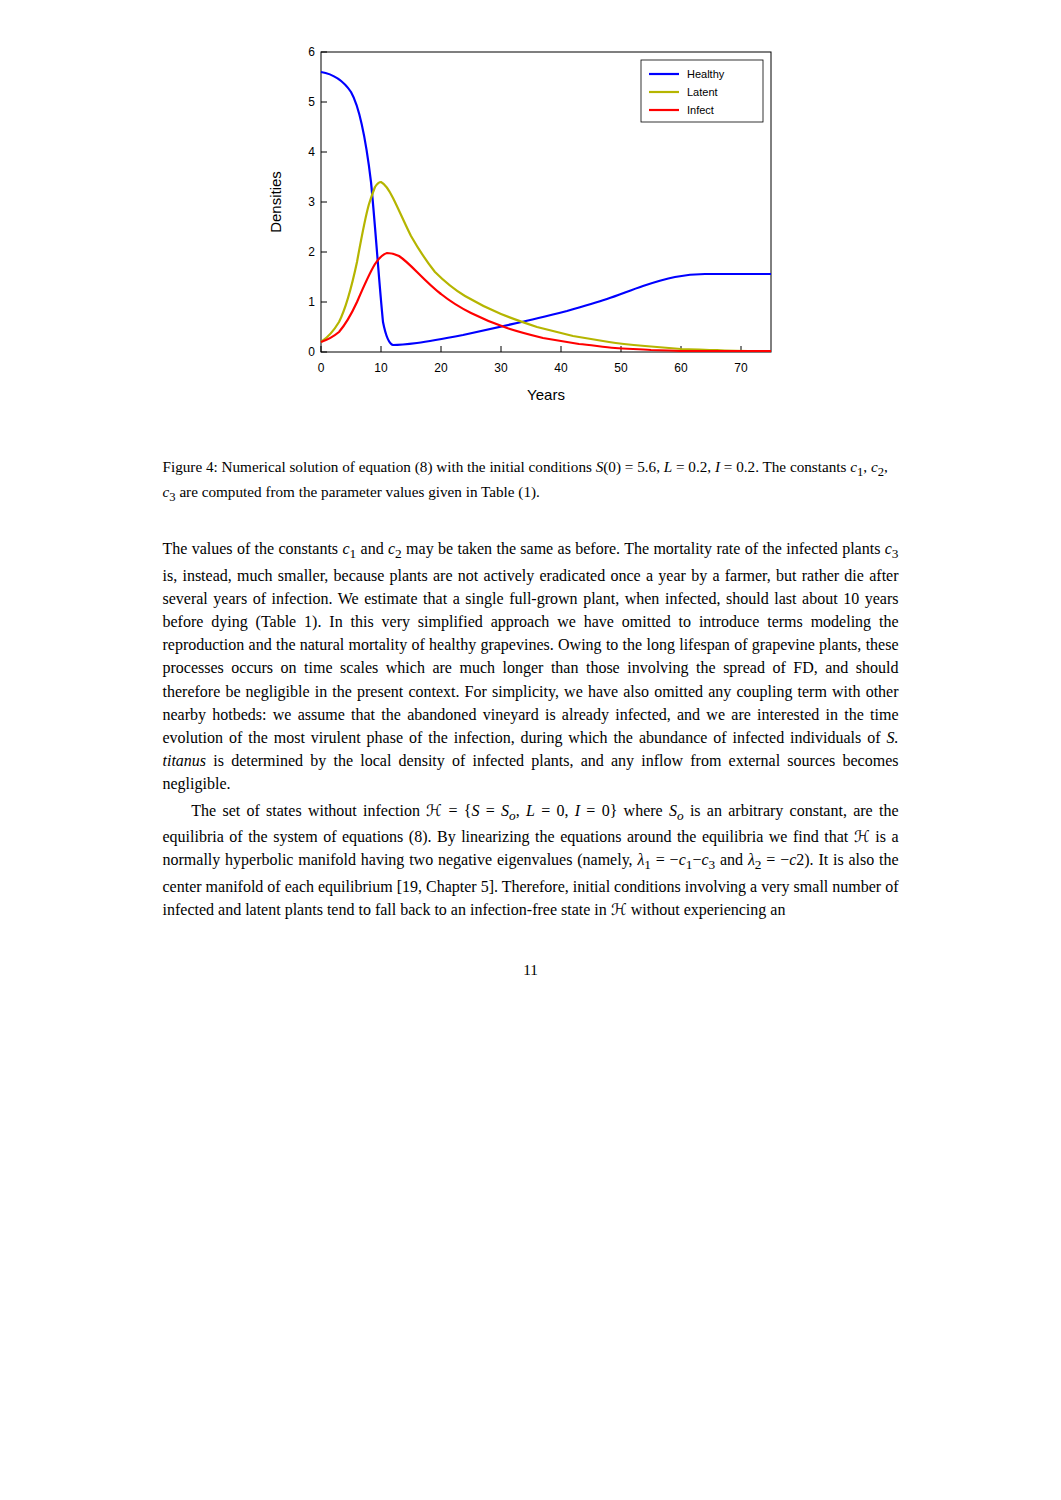0 1 2 3 4 5 6 0 10 20 30 40 50 60 70 Years Densities Healthy Latent Infect
Figure 4: Numerical solution of equation (8) with the initial conditions S(0) = 5.6, L = 0.2, I = 0.2. The constants c1, c2, c3 are computed from the parameter values given in Table (1).
The values of the constants c1 and c2 may be taken the same as before. The mortality rate of the infected plants c3 is, instead, much smaller, because plants are not actively eradicated once a year by a farmer, but rather die after several years of infection. We estimate that a single full-grown plant, when infected, should last about 10 years before dying (Table 1). In this very simplified approach we have omitted to introduce terms modeling the reproduction and the natural mortality of healthy grapevines. Owing to the long lifespan of grapevine plants, these processes occurs on time scales which are much longer than those involving the spread of FD, and should therefore be negligible in the present context. For simplicity, we have also omitted any coupling term with other nearby hotbeds: we assume that the abandoned vineyard is already infected, and we are interested in the time evolution of the most virulent phase of the infection, during which the abundance of infected individuals of S. titanus is determined by the local density of infected plants, and any inflow from external sources becomes negligible.
The set of states without infection ℋ = {S = So, L = 0, I = 0} where So is an arbitrary constant, are the equilibria of the system of equations (8). By linearizing the equations around the equilibria we find that ℋ is a normally hyperbolic manifold having two negative eigenvalues (namely, λ1 = −c1−c3 and λ2 = −c2). It is also the center manifold of each equilibrium [19, Chapter 5]. Therefore, initial conditions involving a very small number of infected and latent plants tend to fall back to an infection-free state in ℋ without experiencing an
11